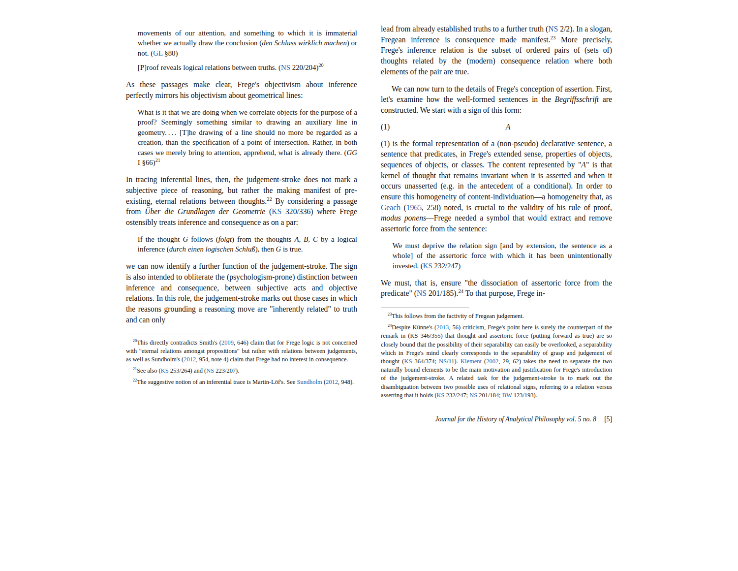movements of our attention, and something to which it is immaterial whether we actually draw the conclusion (den Schluss wirklich machen) or not. (GL §80)
[P]roof reveals logical relations between truths. (NS 220/204)20
As these passages make clear, Frege's objectivism about inference perfectly mirrors his objectivism about geometrical lines:
What is it that we are doing when we correlate objects for the purpose of a proof? Seemingly something similar to drawing an auxiliary line in geometry. . . . [T]he drawing of a line should no more be regarded as a creation, than the specification of a point of intersection. Rather, in both cases we merely bring to attention, apprehend, what is already there. (GG I §66)21
In tracing inferential lines, then, the judgement-stroke does not mark a subjective piece of reasoning, but rather the making manifest of pre-existing, eternal relations between thoughts.22 By considering a passage from Über die Grundlagen der Geometrie (KS 320/336) where Frege ostensibly treats inference and consequence as on a par:
If the thought G follows (folgt) from the thoughts A, B, C by a logical inference (durch einen logischen Schluß), then G is true.
we can now identify a further function of the judgement-stroke. The sign is also intended to obliterate the (psychologism-prone) distinction between inference and consequence, between subjective acts and objective relations. In this role, the judgement-stroke marks out those cases in which the reasons grounding a reasoning move are "inherently related" to truth and can only
20This directly contradicts Smith's (2009, 646) claim that for Frege logic is not concerned with "eternal relations amongst propositions" but rather with relations between judgements, as well as Sundholm's (2012, 954, note 4) claim that Frege had no interest in consequence.
21See also (KS 253/264) and (NS 223/207).
22The suggestive notion of an inferential trace is Martin-Löf's. See Sundholm (2012, 948).
lead from already established truths to a further truth (NS 2/2). In a slogan, Fregean inference is consequence made manifest.23 More precisely, Frege's inference relation is the subset of ordered pairs of (sets of) thoughts related by the (modern) consequence relation where both elements of the pair are true.
We can now turn to the details of Frege's conception of assertion. First, let's examine how the well-formed sentences in the Begriffsschrift are constructed. We start with a sign of this form:
(1) A
(1) is the formal representation of a (non-pseudo) declarative sentence, a sentence that predicates, in Frege's extended sense, properties of objects, sequences of objects, or classes. The content represented by "A" is that kernel of thought that remains invariant when it is asserted and when it occurs unasserted (e.g. in the antecedent of a conditional). In order to ensure this homogeneity of content-individuation—a homogeneity that, as Geach (1965, 258) noted, is crucial to the validity of his rule of proof, modus ponens—Frege needed a symbol that would extract and remove assertoric force from the sentence:
We must deprive the relation sign [and by extension, the sentence as a whole] of the assertoric force with which it has been unintentionally invested. (KS 232/247)
We must, that is, ensure "the dissociation of assertoric force from the predicate" (NS 201/185).24 To that purpose, Frege in-
23This follows from the factivity of Fregean judgement.
24Despite Künne's (2013, 56) criticism, Frege's point here is surely the counterpart of the remark in (KS 346/355) that thought and assertoric force (putting forward as true) are so closely bound that the possibility of their separability can easily be overlooked, a separability which in Frege's mind clearly corresponds to the separability of grasp and judgement of thought (KS 364/374; NS/11). Klement (2002, 29, 62) takes the need to separate the two naturally bound elements to be the main motivation and justification for Frege's introduction of the judgement-stroke. A related task for the judgement-stroke is to mark out the disambiguation between two possible uses of relational signs, referring to a relation versus asserting that it holds (KS 232/247; NS 201/184; BW 123/193).
Journal for the History of Analytical Philosophy vol. 5 no. 8[5]